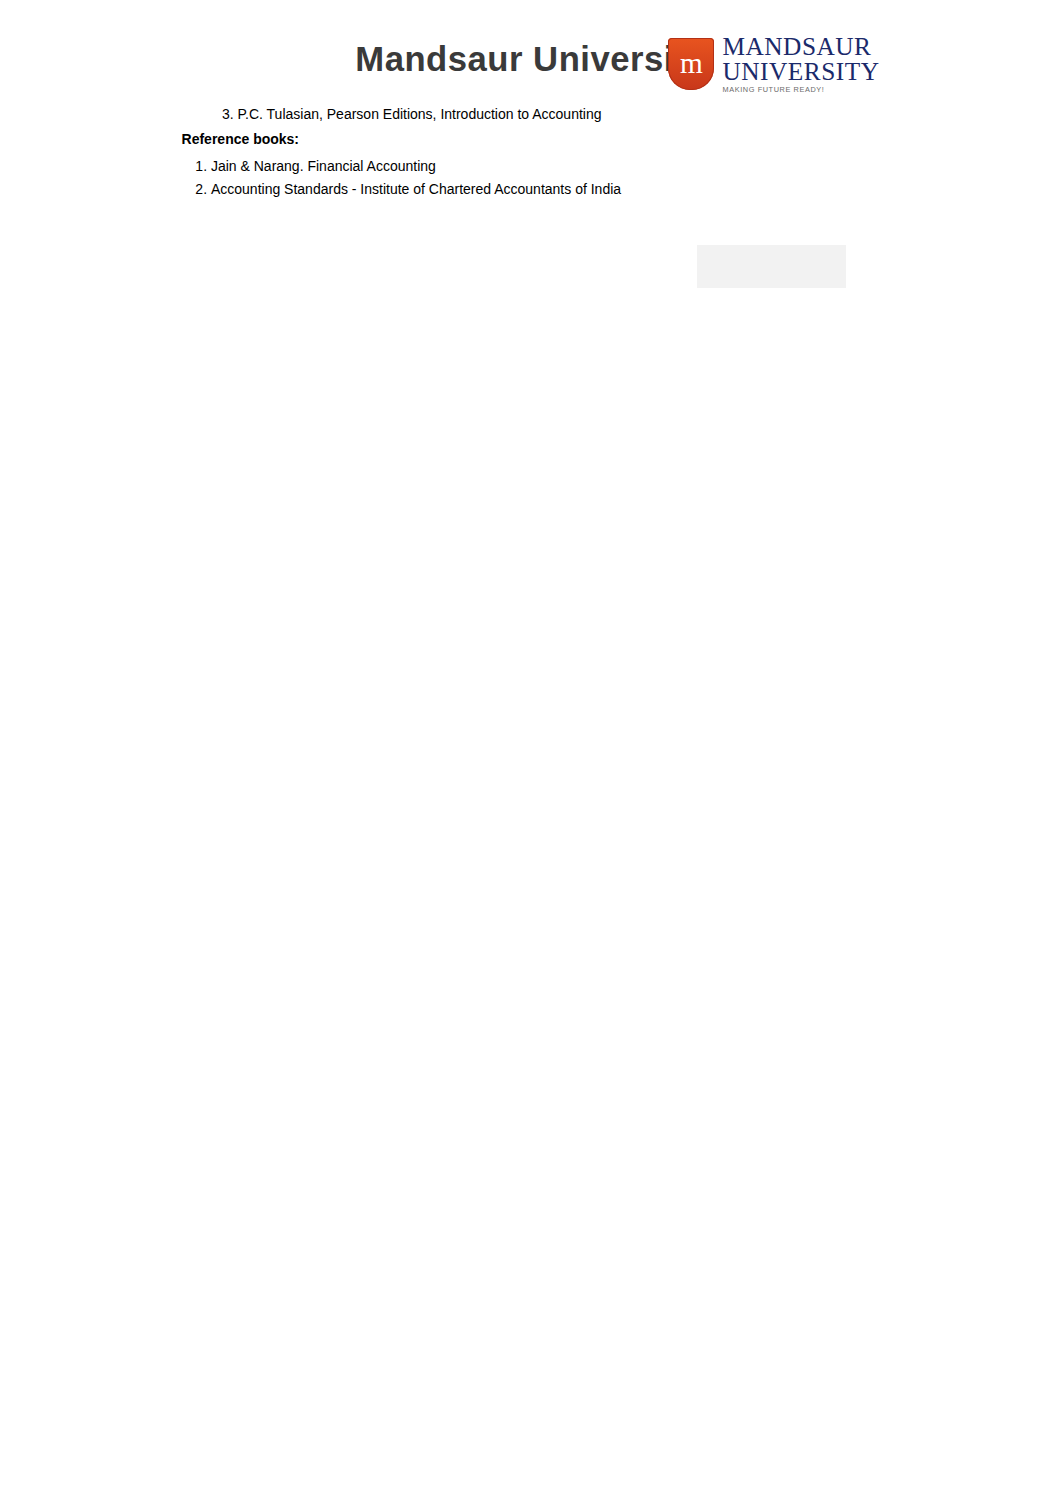Mandsaur University
MANDSAUR UNIVERSITY MAKING FUTURE READY!
P.C. Tulasian, Pearson Editions, Introduction to Accounting
Reference books:
Jain & Narang. Financial Accounting
Accounting Standards - Institute of Chartered Accountants of India